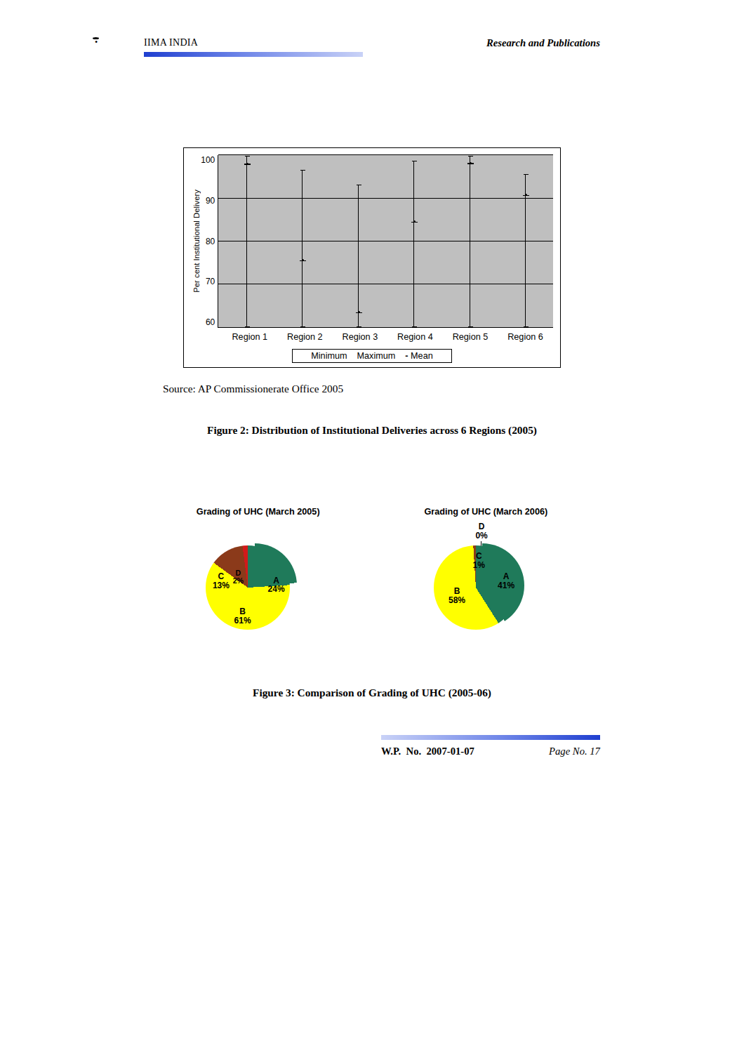IIMA • INDIA
Research and Publications
Per cent Institutional Delivery
100 90 80 70 60
Region 1 Region 2 Region 3 Region 4 Region 5 Region 6
Minimum Maximum- Mean
Source: AP Commissionerate Office 2005
Figure 2: Distribution of Institutional Deliveries across 6 Regions (2005)
Grading of UHC (March 2005)
A
24%
B
61%
C
13%
D
2%
Grading of UHC (March 2006)
D
0%
C
1%
A
41%
B
58%
Figure 3: Comparison of Grading of UHC (2005-06)
W.P. No. 2007-01-07 Page No. 17